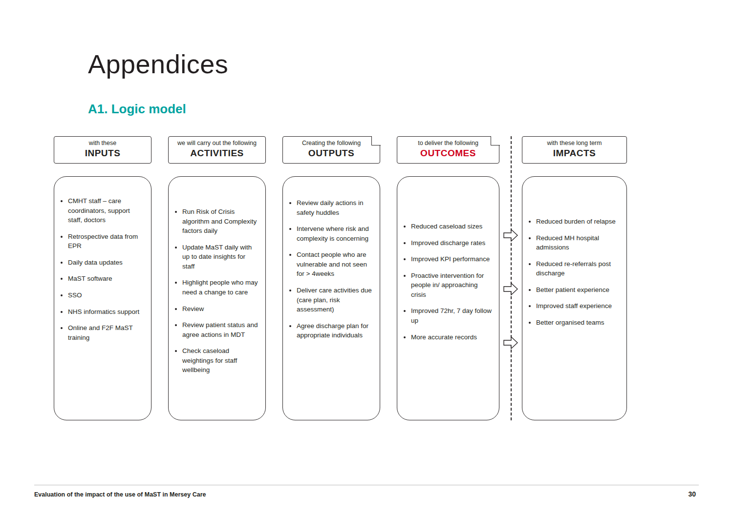Appendices
A1. Logic model
with these INPUTS
CMHT staff – care coordinators, support staff, doctors
Retrospective data from EPR
Daily data updates
MaST software
SSO
NHS informatics support
Online and F2F MaST training
we will carry out the following ACTIVITIES
Run Risk of Crisis algorithm and Complexity factors daily
Update MaST daily with up to date insights for staff
Highlight people who may need a change to care
Review
Review patient status and agree actions in MDT
Check caseload weightings for staff wellbeing
Creating the following OUTPUTS
Review daily actions in safety huddles
Intervene where risk and complexity is concerning
Contact people who are vulnerable and not seen for > 4weeks
Deliver care activities due (care plan, risk assessment)
Agree discharge plan for appropriate individuals
to deliver the following OUTCOMES
Reduced caseload sizes
Improved discharge rates
Improved KPI performance
Proactive intervention for people in/ approaching crisis
Improved 72hr, 7 day follow up
More accurate records
with these long term IMPACTS
Reduced burden of relapse
Reduced MH hospital admissions
Reduced re-referrals post discharge
Better patient experience
Improved staff experience
Better organised teams
Evaluation of the impact of the use of MaST in Mersey Care
30